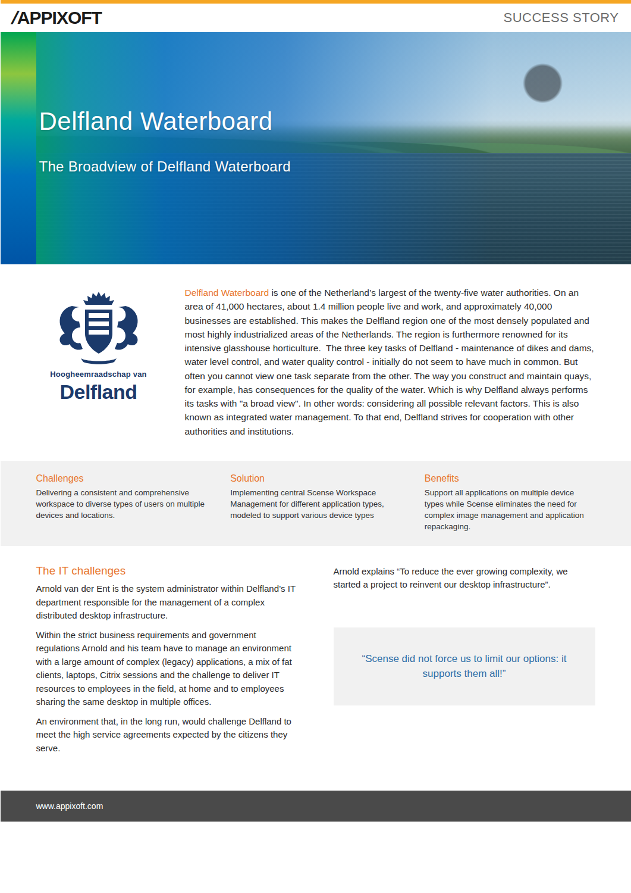/APPIXOFT
SUCCESS STORY
Delfland Waterboard
The Broadview of Delfland Waterboard
Hoogheemraadschap van
Delfland
Delfland Waterboard is one of the Netherland’s largest of the twenty-five water authorities. On an area of 41,000 hectares, about 1.4 million people live and work, and approximately 40,000 businesses are established. This makes the Delfland region one of the most densely populated and most highly industrialized areas of the Netherlands. The region is furthermore renowned for its intensive glasshouse horticulture. The three key tasks of Delfland - maintenance of dikes and dams, water level control, and water quality control - initially do not seem to have much in common. But often you cannot view one task separate from the other. The way you construct and maintain quays, for example, has consequences for the quality of the water. Which is why Delfland always performs its tasks with "a broad view". In other words: considering all possible relevant factors. This is also known as integrated water management. To that end, Delfland strives for cooperation with other authorities and institutions.
Challenges
Delivering a consistent and comprehensive workspace to diverse types of users on multiple devices and locations.
Solution
Implementing central Scense Workspace Management for different application types, modeled to support various device types
Benefits
Support all applications on multiple device types while Scense eliminates the need for complex image management and application repackaging.
The IT challenges
Arnold van der Ent is the system administrator within Delfland’s IT department responsible for the management of a complex distributed desktop infrastructure.
Within the strict business requirements and government regulations Arnold and his team have to manage an environment with a large amount of complex (legacy) applications, a mix of fat clients, laptops, Citrix sessions and the challenge to deliver IT resources to employees in the field, at home and to employees sharing the same desktop in multiple offices.
An environment that, in the long run, would challenge Delfland to meet the high service agreements expected by the citizens they serve.
Arnold explains “To reduce the ever growing complexity, we started a project to reinvent our desktop infrastructure”.
“Scense did not force us to limit our options: it supports them all!”
www.appixoft.com